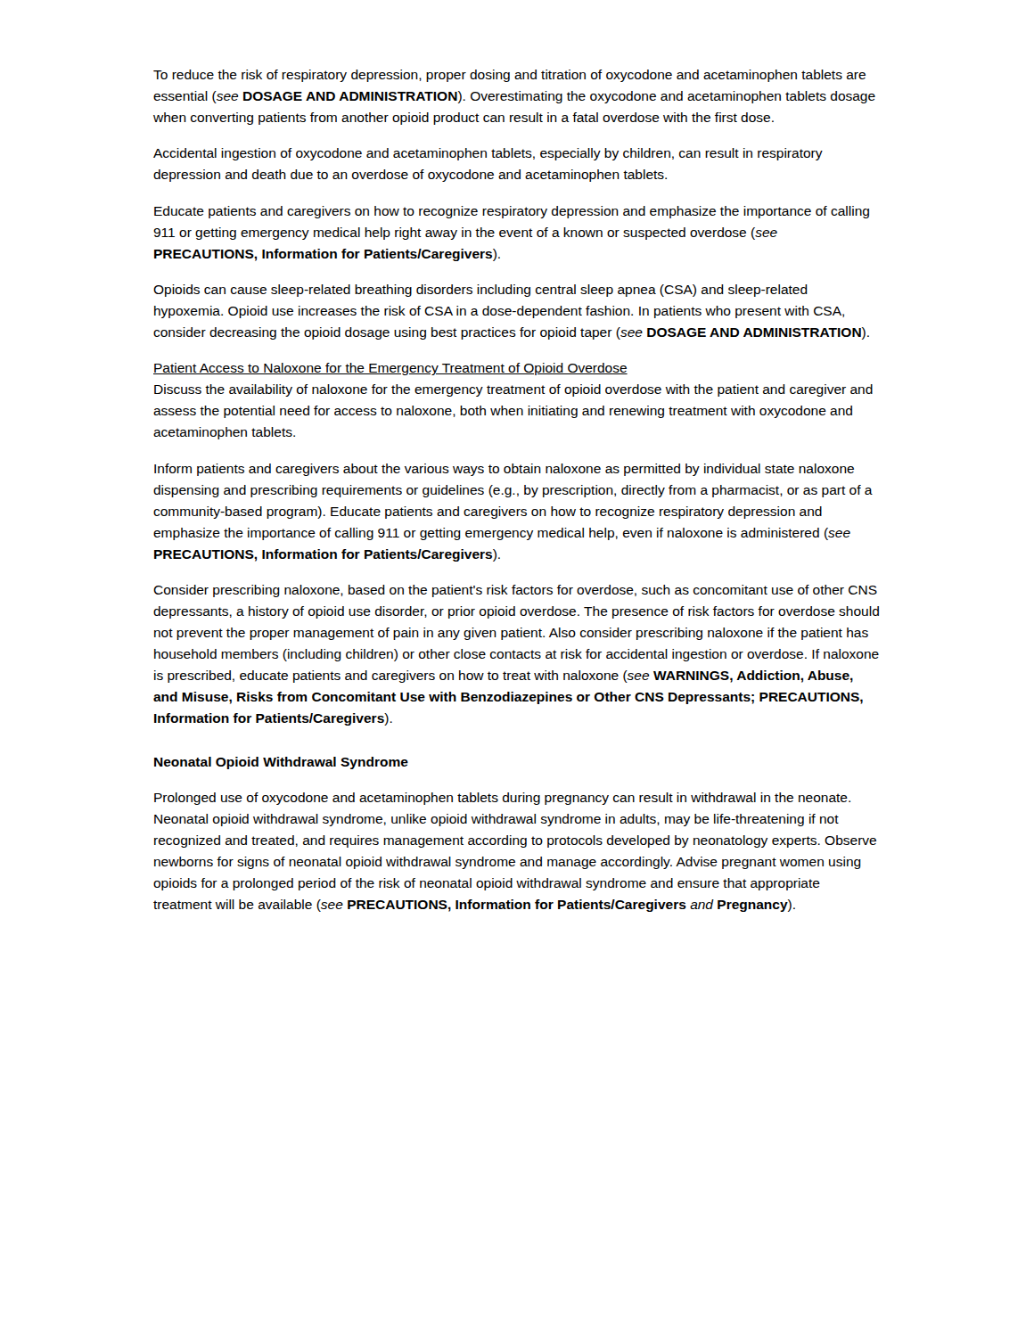To reduce the risk of respiratory depression, proper dosing and titration of oxycodone and acetaminophen tablets are essential (see DOSAGE AND ADMINISTRATION). Overestimating the oxycodone and acetaminophen tablets dosage when converting patients from another opioid product can result in a fatal overdose with the first dose.
Accidental ingestion of oxycodone and acetaminophen tablets, especially by children, can result in respiratory depression and death due to an overdose of oxycodone and acetaminophen tablets.
Educate patients and caregivers on how to recognize respiratory depression and emphasize the importance of calling 911 or getting emergency medical help right away in the event of a known or suspected overdose (see PRECAUTIONS, Information for Patients/Caregivers).
Opioids can cause sleep-related breathing disorders including central sleep apnea (CSA) and sleep-related hypoxemia. Opioid use increases the risk of CSA in a dose-dependent fashion. In patients who present with CSA, consider decreasing the opioid dosage using best practices for opioid taper (see DOSAGE AND ADMINISTRATION).
Patient Access to Naloxone for the Emergency Treatment of Opioid Overdose
Discuss the availability of naloxone for the emergency treatment of opioid overdose with the patient and caregiver and assess the potential need for access to naloxone, both when initiating and renewing treatment with oxycodone and acetaminophen tablets.
Inform patients and caregivers about the various ways to obtain naloxone as permitted by individual state naloxone dispensing and prescribing requirements or guidelines (e.g., by prescription, directly from a pharmacist, or as part of a community-based program). Educate patients and caregivers on how to recognize respiratory depression and emphasize the importance of calling 911 or getting emergency medical help, even if naloxone is administered (see PRECAUTIONS, Information for Patients/Caregivers).
Consider prescribing naloxone, based on the patient's risk factors for overdose, such as concomitant use of other CNS depressants, a history of opioid use disorder, or prior opioid overdose. The presence of risk factors for overdose should not prevent the proper management of pain in any given patient. Also consider prescribing naloxone if the patient has household members (including children) or other close contacts at risk for accidental ingestion or overdose. If naloxone is prescribed, educate patients and caregivers on how to treat with naloxone (see WARNINGS, Addiction, Abuse, and Misuse, Risks from Concomitant Use with Benzodiazepines or Other CNS Depressants; PRECAUTIONS, Information for Patients/Caregivers).
Neonatal Opioid Withdrawal Syndrome
Prolonged use of oxycodone and acetaminophen tablets during pregnancy can result in withdrawal in the neonate. Neonatal opioid withdrawal syndrome, unlike opioid withdrawal syndrome in adults, may be life-threatening if not recognized and treated, and requires management according to protocols developed by neonatology experts. Observe newborns for signs of neonatal opioid withdrawal syndrome and manage accordingly. Advise pregnant women using opioids for a prolonged period of the risk of neonatal opioid withdrawal syndrome and ensure that appropriate treatment will be available (see PRECAUTIONS, Information for Patients/Caregivers and Pregnancy).